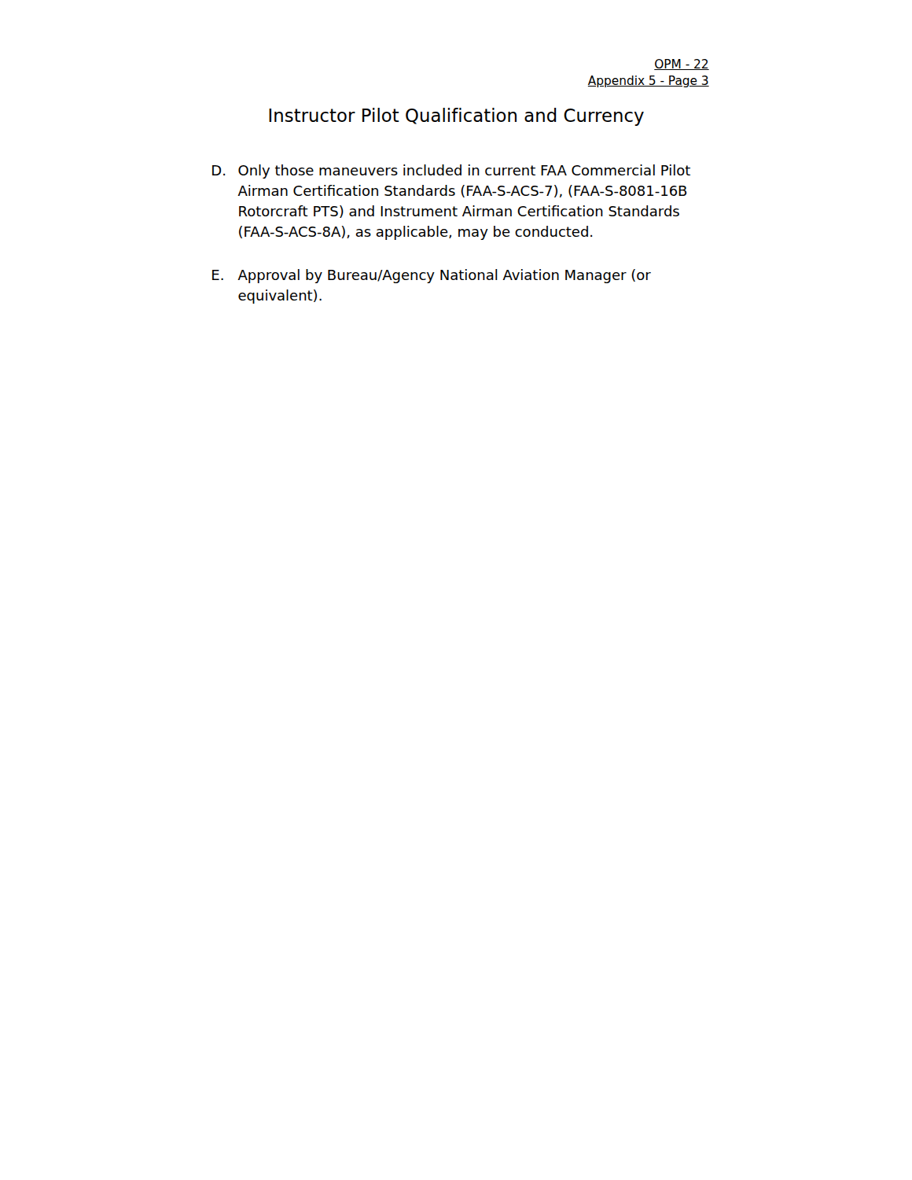OPM - 22 Appendix 5 - Page 3
Instructor Pilot Qualification and Currency
D. Only those maneuvers included in current FAA Commercial Pilot Airman Certification Standards (FAA-S-ACS-7), (FAA-S-8081-16B Rotorcraft PTS) and Instrument Airman Certification Standards (FAA-S-ACS-8A), as applicable, may be conducted.
E. Approval by Bureau/Agency National Aviation Manager (or equivalent).